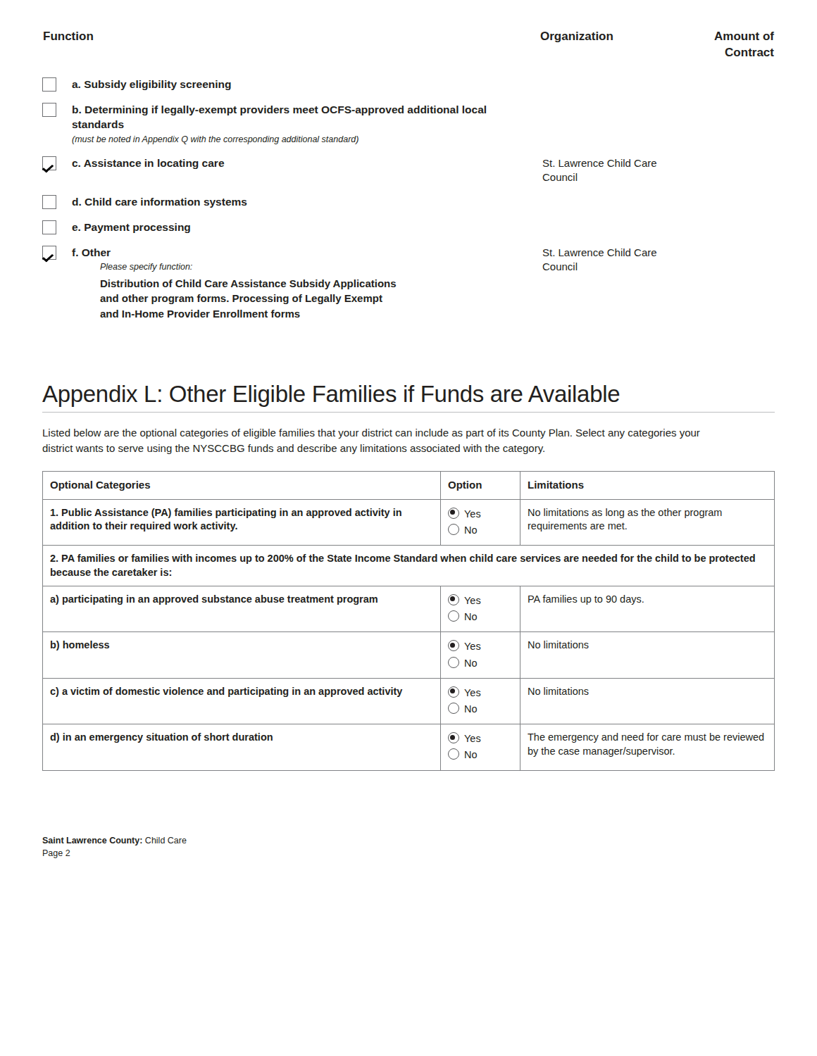| Function | Organization | Amount of Contract |
| --- | --- | --- |
| a. Subsidy eligibility screening | | |
| b. Determining if legally-exempt providers meet OCFS-approved additional local standards (must be noted in Appendix Q with the corresponding additional standard) | | |
| c. Assistance in locating care | St. Lawrence Child Care Council | |
| d. Child care information systems | | |
| e. Payment processing | | |
| f. Other Please specify function: Distribution of Child Care Assistance Subsidy Applications and other program forms. Processing of Legally Exempt and In-Home Provider Enrollment forms | St. Lawrence Child Care Council | |
Appendix L: Other Eligible Families if Funds are Available
Listed below are the optional categories of eligible families that your district can include as part of its County Plan. Select any categories your district wants to serve using the NYSCCBG funds and describe any limitations associated with the category.
| Optional Categories | Option | Limitations |
| --- | --- | --- |
| 1. Public Assistance (PA) families participating in an approved activity in addition to their required work activity. | Yes No | No limitations as long as the other program requirements are met. |
| 2. PA families or families with incomes up to 200% of the State Income Standard when child care services are needed for the child to be protected because the caretaker is: |
| a) participating in an approved substance abuse treatment program | Yes No | PA families up to 90 days. |
| b) homeless | Yes No | No limitations |
| c) a victim of domestic violence and participating in an approved activity | Yes No | No limitations |
| d) in an emergency situation of short duration | Yes No | The emergency and need for care must be reviewed by the case manager/supervisor. |
Saint Lawrence County: Child Care
Page 2